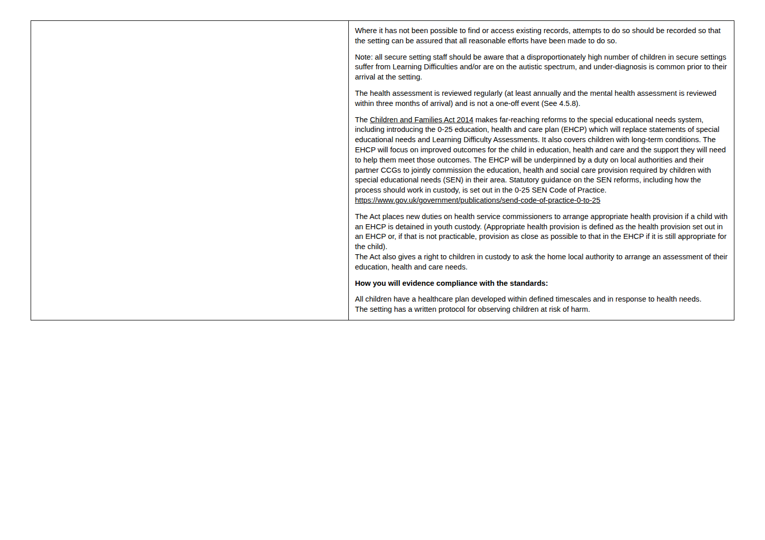| | Where it has not been possible to find or access existing records, attempts to do so should be recorded so that the setting can be assured that all reasonable efforts have been made to do so. Note: all secure setting staff should be aware that a disproportionately high number of children in secure settings suffer from Learning Difficulties and/or are on the autistic spectrum, and under-diagnosis is common prior to their arrival at the setting. The health assessment is reviewed regularly (at least annually and the mental health assessment is reviewed within three months of arrival) and is not a one-off event (See 4.5.8). The Children and Families Act 2014 makes far-reaching reforms to the special educational needs system, including introducing the 0-25 education, health and care plan (EHCP) which will replace statements of special educational needs and Learning Difficulty Assessments. It also covers children with long-term conditions. The EHCP will focus on improved outcomes for the child in education, health and care and the support they will need to help them meet those outcomes. The EHCP will be underpinned by a duty on local authorities and their partner CCGs to jointly commission the education, health and social care provision required by children with special educational needs (SEN) in their area. Statutory guidance on the SEN reforms, including how the process should work in custody, is set out in the 0-25 SEN Code of Practice. https://www.gov.uk/government/publications/send-code-of-practice-0-to-25 The Act places new duties on health service commissioners to arrange appropriate health provision if a child with an EHCP is detained in youth custody. (Appropriate health provision is defined as the health provision set out in an EHCP or, if that is not practicable, provision as close as possible to that in the EHCP if it is still appropriate for the child). The Act also gives a right to children in custody to ask the home local authority to arrange an assessment of their education, health and care needs. How you will evidence compliance with the standards: All children have a healthcare plan developed within defined timescales and in response to health needs. The setting has a written protocol for observing children at risk of harm. |